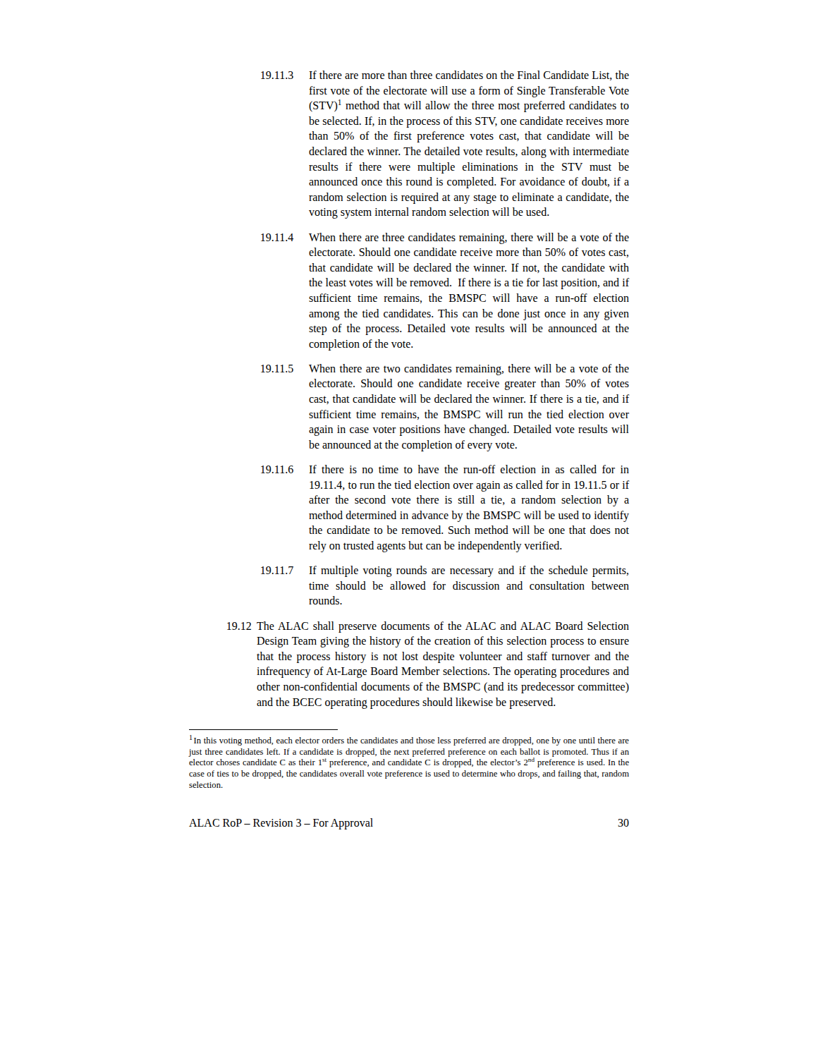19.11.3 If there are more than three candidates on the Final Candidate List, the first vote of the electorate will use a form of Single Transferable Vote (STV)1 method that will allow the three most preferred candidates to be selected. If, in the process of this STV, one candidate receives more than 50% of the first preference votes cast, that candidate will be declared the winner. The detailed vote results, along with intermediate results if there were multiple eliminations in the STV must be announced once this round is completed. For avoidance of doubt, if a random selection is required at any stage to eliminate a candidate, the voting system internal random selection will be used.
19.11.4 When there are three candidates remaining, there will be a vote of the electorate. Should one candidate receive more than 50% of votes cast, that candidate will be declared the winner. If not, the candidate with the least votes will be removed. If there is a tie for last position, and if sufficient time remains, the BMSPC will have a run-off election among the tied candidates. This can be done just once in any given step of the process. Detailed vote results will be announced at the completion of the vote.
19.11.5 When there are two candidates remaining, there will be a vote of the electorate. Should one candidate receive greater than 50% of votes cast, that candidate will be declared the winner. If there is a tie, and if sufficient time remains, the BMSPC will run the tied election over again in case voter positions have changed. Detailed vote results will be announced at the completion of every vote.
19.11.6 If there is no time to have the run-off election in as called for in 19.11.4, to run the tied election over again as called for in 19.11.5 or if after the second vote there is still a tie, a random selection by a method determined in advance by the BMSPC will be used to identify the candidate to be removed. Such method will be one that does not rely on trusted agents but can be independently verified.
19.11.7 If multiple voting rounds are necessary and if the schedule permits, time should be allowed for discussion and consultation between rounds.
19.12 The ALAC shall preserve documents of the ALAC and ALAC Board Selection Design Team giving the history of the creation of this selection process to ensure that the process history is not lost despite volunteer and staff turnover and the infrequency of At-Large Board Member selections. The operating procedures and other non-confidential documents of the BMSPC (and its predecessor committee) and the BCEC operating procedures should likewise be preserved.
1 In this voting method, each elector orders the candidates and those less preferred are dropped, one by one until there are just three candidates left. If a candidate is dropped, the next preferred preference on each ballot is promoted. Thus if an elector choses candidate C as their 1st preference, and candidate C is dropped, the elector’s 2nd preference is used. In the case of ties to be dropped, the candidates overall vote preference is used to determine who drops, and failing that, random selection.
ALAC RoP – Revision 3 – For Approval 30